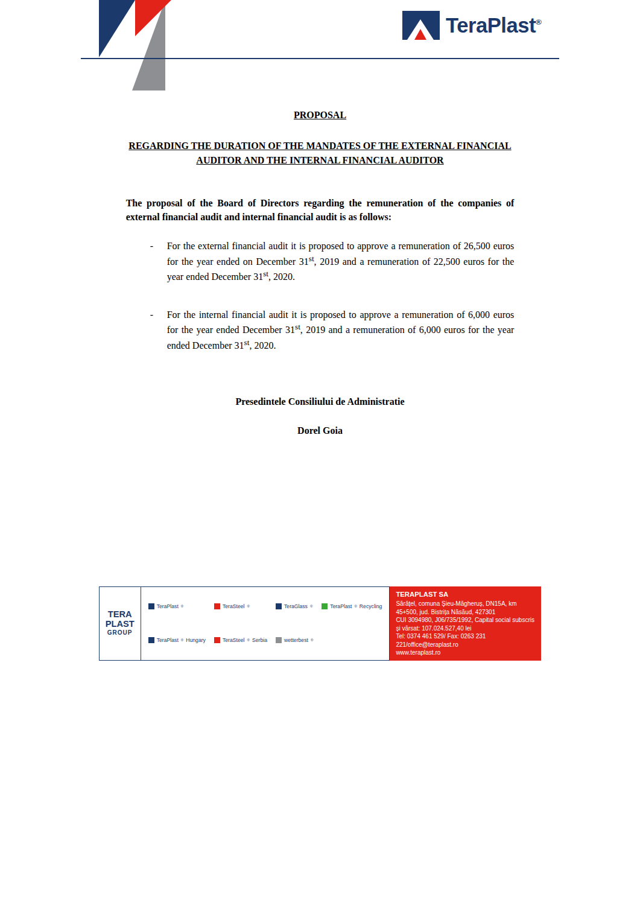since 1896
TeraPlast®
PROPOSAL
REGARDING THE DURATION OF THE MANDATES OF THE EXTERNAL FINANCIAL
AUDITOR AND THE INTERNAL FINANCIAL AUDITOR
The proposal of the Board of Directors regarding the remuneration of the companies of external financial audit and internal financial audit is as follows:
For the external financial audit it is proposed to approve a remuneration of 26,500 euros for the year ended on December 31st, 2019 and a remuneration of 22,500 euros for the year ended December 31st, 2020.
For the internal financial audit it is proposed to approve a remuneration of 6,000 euros for the year ended December 31st, 2019 and a remuneration of 6,000 euros for the year ended December 31st, 2020.
Presedintele Consiliului de Administratie
Dorel Goia
TERA
PLAST
GROUP
TeraPlast®
TeraSteel®
TeraGlass®
TeraPlast® Recycling
TeraPlast® Hungary
TeraSteel® Serbia
wetterbest®
placeholder
TERAPLAST SA
Sărățel, comuna Şieu-Măgheruș, DN15A, km 45+500, jud. Bistrița Năsăud, 427301
CUI 3094980, J06/735/1992, Capital social subscris și vărsat: 107.024.527,40 lei
Tel: 0374 461 529/ Fax: 0263 231 221/office@teraplast.ro
www.teraplast.ro